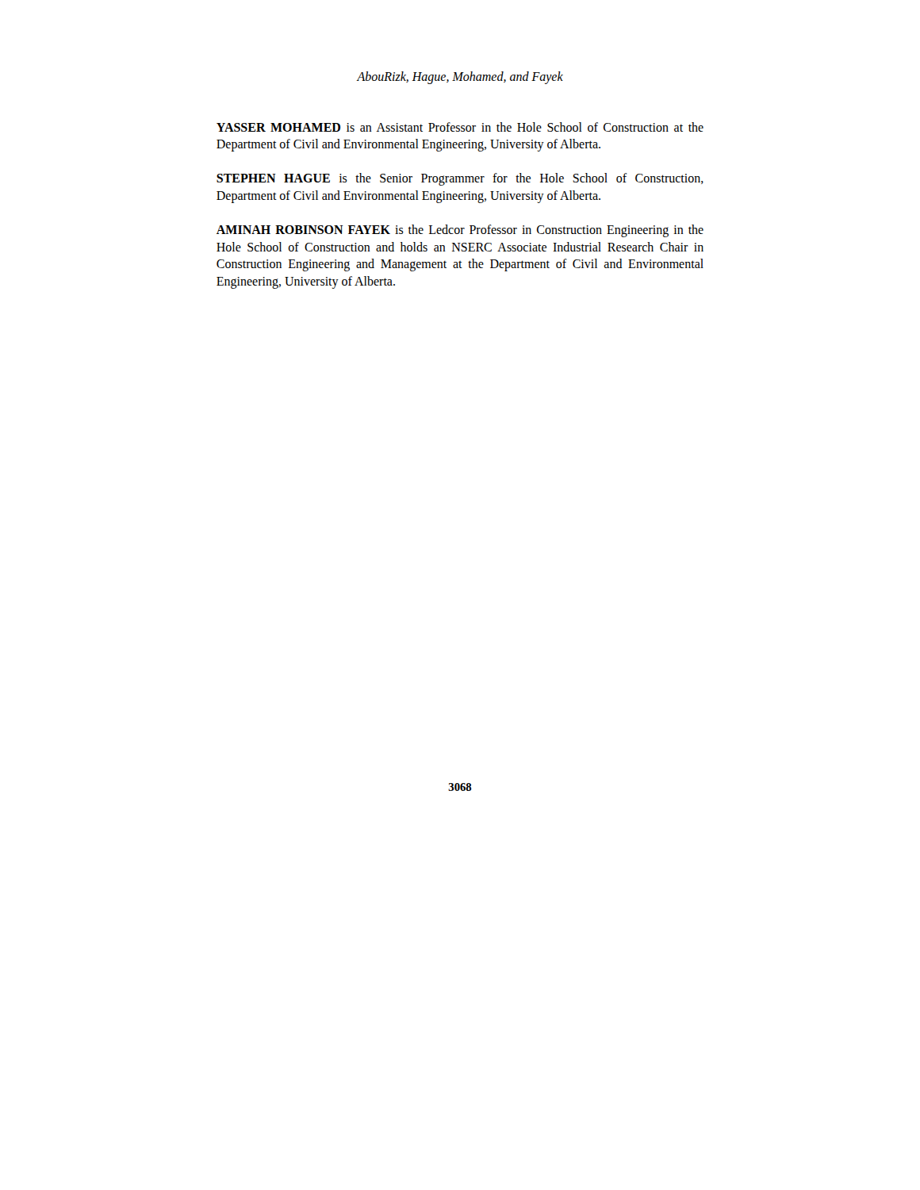AbouRizk, Hague, Mohamed, and Fayek
YASSER MOHAMED is an Assistant Professor in the Hole School of Construction at the Department of Civil and Environmental Engineering, University of Alberta.
STEPHEN HAGUE is the Senior Programmer for the Hole School of Construction, Department of Civil and Environmental Engineering, University of Alberta.
AMINAH ROBINSON FAYEK is the Ledcor Professor in Construction Engineering in the Hole School of Construction and holds an NSERC Associate Industrial Research Chair in Construction Engineering and Management at the Department of Civil and Environmental Engineering, University of Alberta.
3068